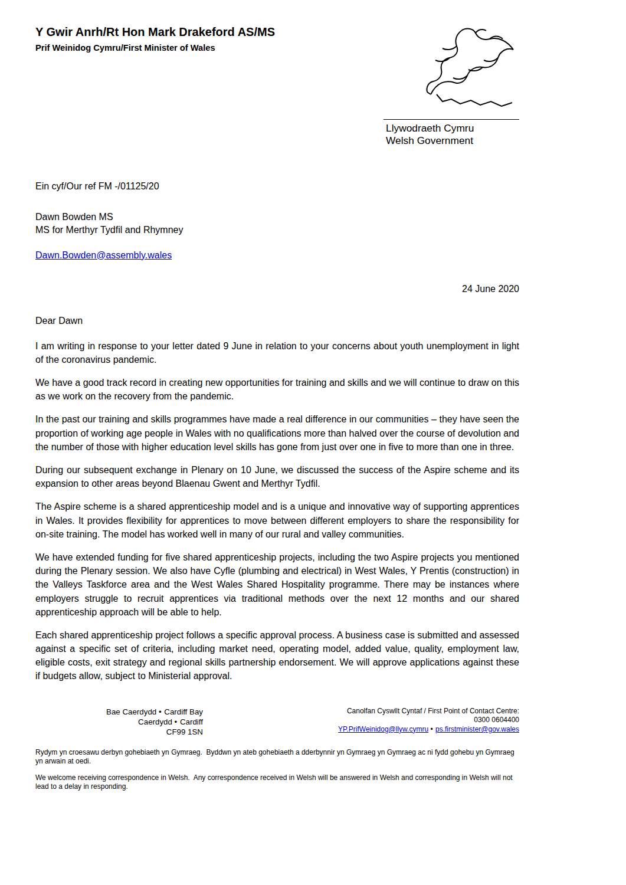Y Gwir Anrh/Rt Hon Mark Drakeford AS/MS
Prif Weinidog Cymru/First Minister of Wales
Llywodraeth Cymru
Welsh Government
Ein cyf/Our ref FM -/01125/20
Dawn Bowden MS
MS for Merthyr Tydfil and Rhymney
Dawn.Bowden@assembly.wales
24 June 2020
Dear Dawn
I am writing in response to your letter dated 9 June in relation to your concerns about youth unemployment in light of the coronavirus pandemic.
We have a good track record in creating new opportunities for training and skills and we will continue to draw on this as we work on the recovery from the pandemic.
In the past our training and skills programmes have made a real difference in our communities – they have seen the proportion of working age people in Wales with no qualifications more than halved over the course of devolution and the number of those with higher education level skills has gone from just over one in five to more than one in three.
During our subsequent exchange in Plenary on 10 June, we discussed the success of the Aspire scheme and its expansion to other areas beyond Blaenau Gwent and Merthyr Tydfil.
The Aspire scheme is a shared apprenticeship model and is a unique and innovative way of supporting apprentices in Wales. It provides flexibility for apprentices to move between different employers to share the responsibility for on-site training. The model has worked well in many of our rural and valley communities.
We have extended funding for five shared apprenticeship projects, including the two Aspire projects you mentioned during the Plenary session. We also have Cyfle (plumbing and electrical) in West Wales, Y Prentis (construction) in the Valleys Taskforce area and the West Wales Shared Hospitality programme. There may be instances where employers struggle to recruit apprentices via traditional methods over the next 12 months and our shared apprenticeship approach will be able to help.
Each shared apprenticeship project follows a specific approval process. A business case is submitted and assessed against a specific set of criteria, including market need, operating model, added value, quality, employment law, eligible costs, exit strategy and regional skills partnership endorsement. We will approve applications against these if budgets allow, subject to Ministerial approval.
Bae Caerdydd • Cardiff Bay
Caerdydd • Cardiff
CF99 1SN
Canolfan Cyswllt Cyntaf / First Point of Contact Centre:
0300 0604400
YP.PrifWeinidog@llyw.cymru • ps.firstminister@gov.wales
Rydym yn croesawu derbyn gohebiaeth yn Gymraeg. Byddwn yn ateb gohebiaeth a dderbynnir yn Gymraeg yn Gymraeg ac ni fydd gohebu yn Gymraeg yn arwain at oedi.
We welcome receiving correspondence in Welsh. Any correspondence received in Welsh will be answered in Welsh and corresponding in Welsh will not lead to a delay in responding.